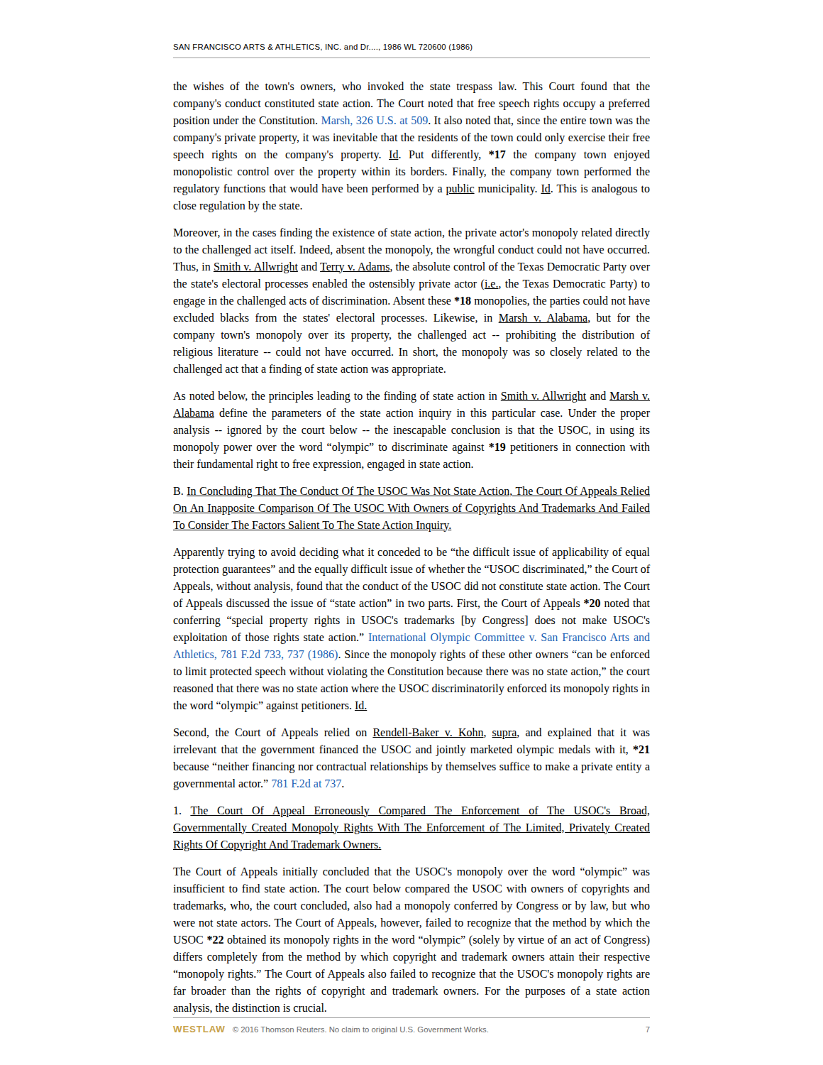SAN FRANCISCO ARTS & ATHLETICS, INC. and Dr...., 1986 WL 720600 (1986)
the wishes of the town's owners, who invoked the state trespass law. This Court found that the company's conduct constituted state action. The Court noted that free speech rights occupy a preferred position under the Constitution. Marsh, 326 U.S. at 509. It also noted that, since the entire town was the company's private property, it was inevitable that the residents of the town could only exercise their free speech rights on the company's property. Id. Put differently, *17 the company town enjoyed monopolistic control over the property within its borders. Finally, the company town performed the regulatory functions that would have been performed by a public municipality. Id. This is analogous to close regulation by the state.
Moreover, in the cases finding the existence of state action, the private actor's monopoly related directly to the challenged act itself. Indeed, absent the monopoly, the wrongful conduct could not have occurred. Thus, in Smith v. Allwright and Terry v. Adams, the absolute control of the Texas Democratic Party over the state's electoral processes enabled the ostensibly private actor (i.e., the Texas Democratic Party) to engage in the challenged acts of discrimination. Absent these *18 monopolies, the parties could not have excluded blacks from the states' electoral processes. Likewise, in Marsh v. Alabama, but for the company town's monopoly over its property, the challenged act -- prohibiting the distribution of religious literature -- could not have occurred. In short, the monopoly was so closely related to the challenged act that a finding of state action was appropriate.
As noted below, the principles leading to the finding of state action in Smith v. Allwright and Marsh v. Alabama define the parameters of the state action inquiry in this particular case. Under the proper analysis -- ignored by the court below -- the inescapable conclusion is that the USOC, in using its monopoly power over the word “olympic” to discriminate against *19 petitioners in connection with their fundamental right to free expression, engaged in state action.
B. In Concluding That The Conduct Of The USOC Was Not State Action, The Court Of Appeals Relied On An Inapposite Comparison Of The USOC With Owners of Copyrights And Trademarks And Failed To Consider The Factors Salient To The State Action Inquiry.
Apparently trying to avoid deciding what it conceded to be “the difficult issue of applicability of equal protection guarantees” and the equally difficult issue of whether the “USOC discriminated,” the Court of Appeals, without analysis, found that the conduct of the USOC did not constitute state action. The Court of Appeals discussed the issue of “state action” in two parts. First, the Court of Appeals *20 noted that conferring “special property rights in USOC's trademarks [by Congress] does not make USOC's exploitation of those rights state action.” International Olympic Committee v. San Francisco Arts and Athletics, 781 F.2d 733, 737 (1986). Since the monopoly rights of these other owners “can be enforced to limit protected speech without violating the Constitution because there was no state action,” the court reasoned that there was no state action where the USOC discriminatorily enforced its monopoly rights in the word “olympic” against petitioners. Id.
Second, the Court of Appeals relied on Rendell-Baker v. Kohn, supra, and explained that it was irrelevant that the government financed the USOC and jointly marketed olympic medals with it, *21 because “neither financing nor contractual relationships by themselves suffice to make a private entity a governmental actor.” 781 F.2d at 737.
1. The Court Of Appeal Erroneously Compared The Enforcement of The USOC's Broad, Governmentally Created Monopoly Rights With The Enforcement of The Limited, Privately Created Rights Of Copyright And Trademark Owners.
The Court of Appeals initially concluded that the USOC's monopoly over the word “olympic” was insufficient to find state action. The court below compared the USOC with owners of copyrights and trademarks, who, the court concluded, also had a monopoly conferred by Congress or by law, but who were not state actors. The Court of Appeals, however, failed to recognize that the method by which the USOC *22 obtained its monopoly rights in the word “olympic” (solely by virtue of an act of Congress) differs completely from the method by which copyright and trademark owners attain their respective “monopoly rights.” The Court of Appeals also failed to recognize that the USOC's monopoly rights are far broader than the rights of copyright and trademark owners. For the purposes of a state action analysis, the distinction is crucial.
WESTLAW © 2016 Thomson Reuters. No claim to original U.S. Government Works. 7